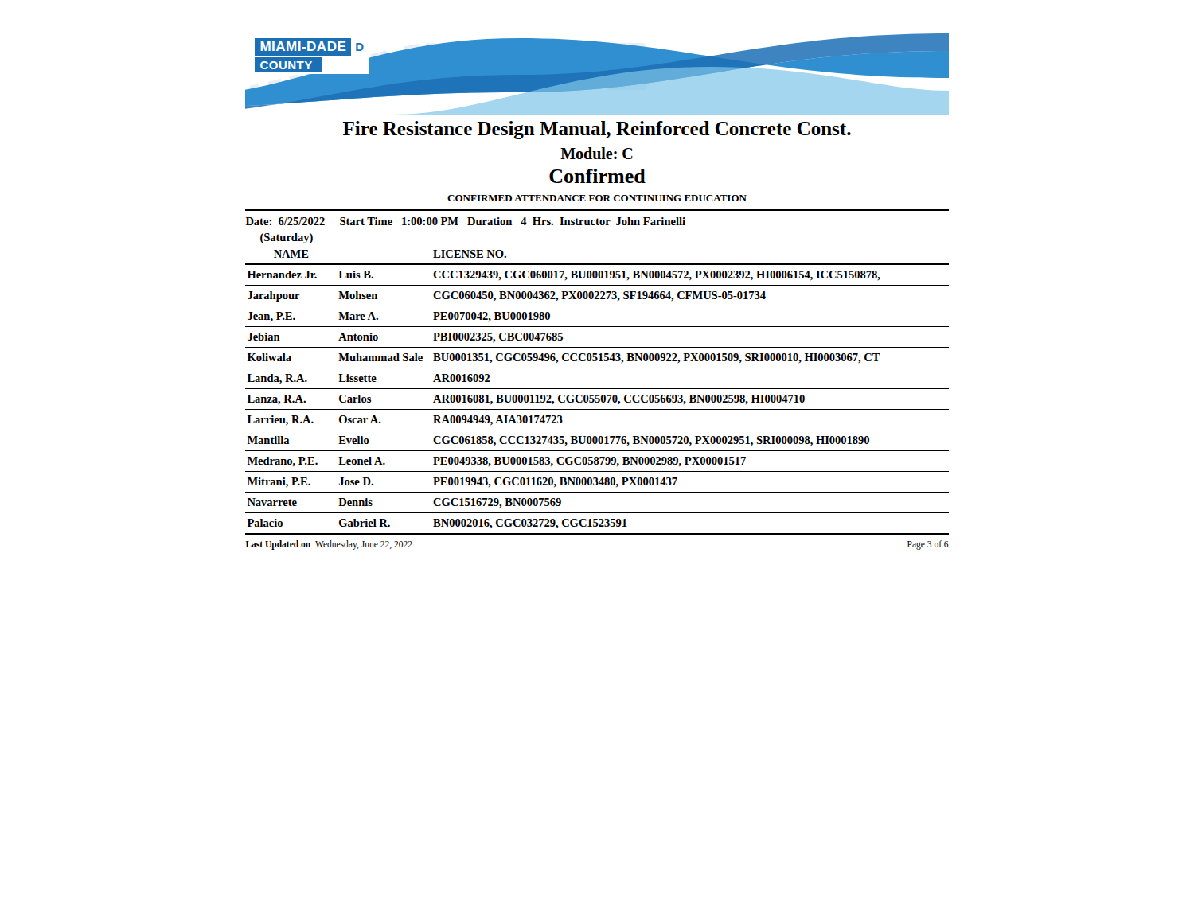MIAMI-DADE
MIAMI-DADE D COUNTY
Fire Resistance Design Manual, Reinforced Concrete Const.
Module: C
Confirmed
CONFIRMED ATTENDANCE FOR CONTINUING EDUCATION
Date: 6/25/2022 Start Time 1:00:00 PM Duration 4 Hrs. Instructor John Farinelli
(Saturday)
| NAME | | LICENSE NO. |
| --- | --- | --- |
| Hernandez Jr. | Luis B. | CCC1329439, CGC060017, BU0001951, BN0004572, PX0002392, HI0006154, ICC5150878, |
| Jarahpour | Mohsen | CGC060450, BN0004362, PX0002273, SF194664, CFMUS-05-01734 |
| Jean, P.E. | Mare A. | PE0070042, BU0001980 |
| Jebian | Antonio | PBI0002325, CBC0047685 |
| Koliwala | Muhammad Sale | BU0001351, CGC059496, CCC051543, BN000922, PX0001509, SRI000010, HI0003067, CT |
| Landa, R.A. | Lissette | AR0016092 |
| Lanza, R.A. | Carlos | AR0016081, BU0001192, CGC055070, CCC056693, BN0002598, HI0004710 |
| Larrieu, R.A. | Oscar A. | RA0094949, AIA30174723 |
| Mantilla | Evelio | CGC061858, CCC1327435, BU0001776, BN0005720, PX0002951, SRI000098, HI0001890 |
| Medrano, P.E. | Leonel A. | PE0049338, BU0001583, CGC058799, BN0002989, PX00001517 |
| Mitrani, P.E. | Jose D. | PE0019943, CGC011620, BN0003480, PX0001437 |
| Navarrete | Dennis | CGC1516729, BN0007569 |
| Palacio | Gabriel R. | BN0002016, CGC032729, CGC1523591 |
Last Updated on Wednesday, June 22, 2022
Page 3 of 6